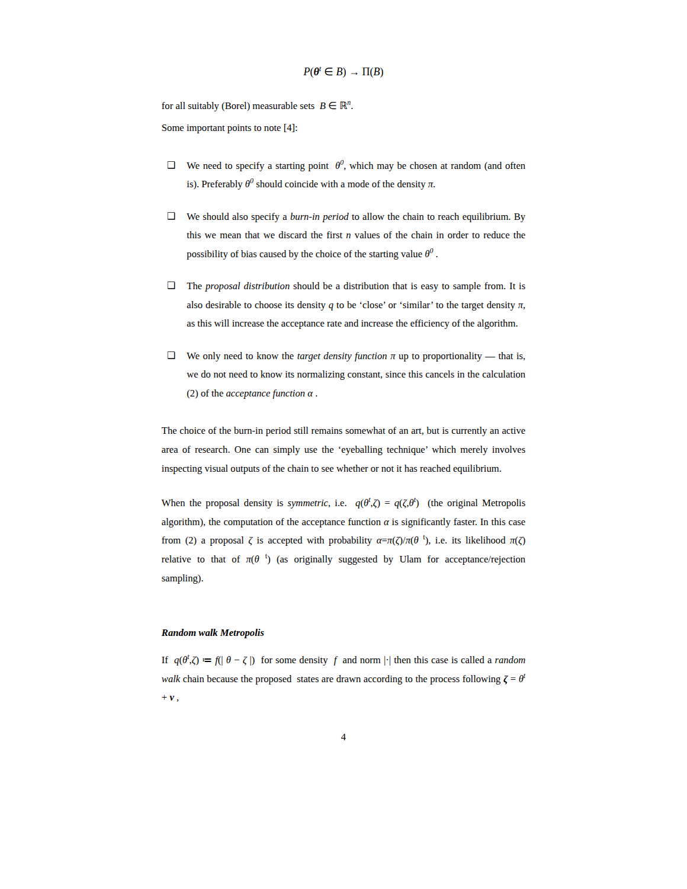P(θt ∈ B) → Π(B)
for all suitably (Borel) measurable sets B ∈ ℝn.
Some important points to note [4]:
We need to specify a starting point θ0, which may be chosen at random (and often is). Preferably θ0 should coincide with a mode of the density π.
We should also specify a burn-in period to allow the chain to reach equilibrium. By this we mean that we discard the first n values of the chain in order to reduce the possibility of bias caused by the choice of the starting value θ0 .
The proposal distribution should be a distribution that is easy to sample from. It is also desirable to choose its density q to be ‘close’ or ‘similar’ to the target density π, as this will increase the acceptance rate and increase the efficiency of the algorithm.
We only need to know the target density function π up to proportionality — that is, we do not need to know its normalizing constant, since this cancels in the calculation (2) of the acceptance function α .
The choice of the burn-in period still remains somewhat of an art, but is currently an active area of research. One can simply use the ‘eyeballing technique’ which merely involves inspecting visual outputs of the chain to see whether or not it has reached equilibrium.
When the proposal density is symmetric, i.e. q(θt, ζ) = q(ζ, θt) (the original Metropolis algorithm), the computation of the acceptance function α is significantly faster. In this case from (2) a proposal ζ is accepted with probability α=π(ζ)/π(θ t), i.e. its likelihood π(ζ) relative to that of π(θ t) (as originally suggested by Ulam for acceptance/rejection sampling).
Random walk Metropolis
If q(θt, ζ) ≔ f(| θ − ζ |) for some density f and norm |·| then this case is called a random walk chain because the proposed states are drawn according to the process following ζ = θt + ν ,
4